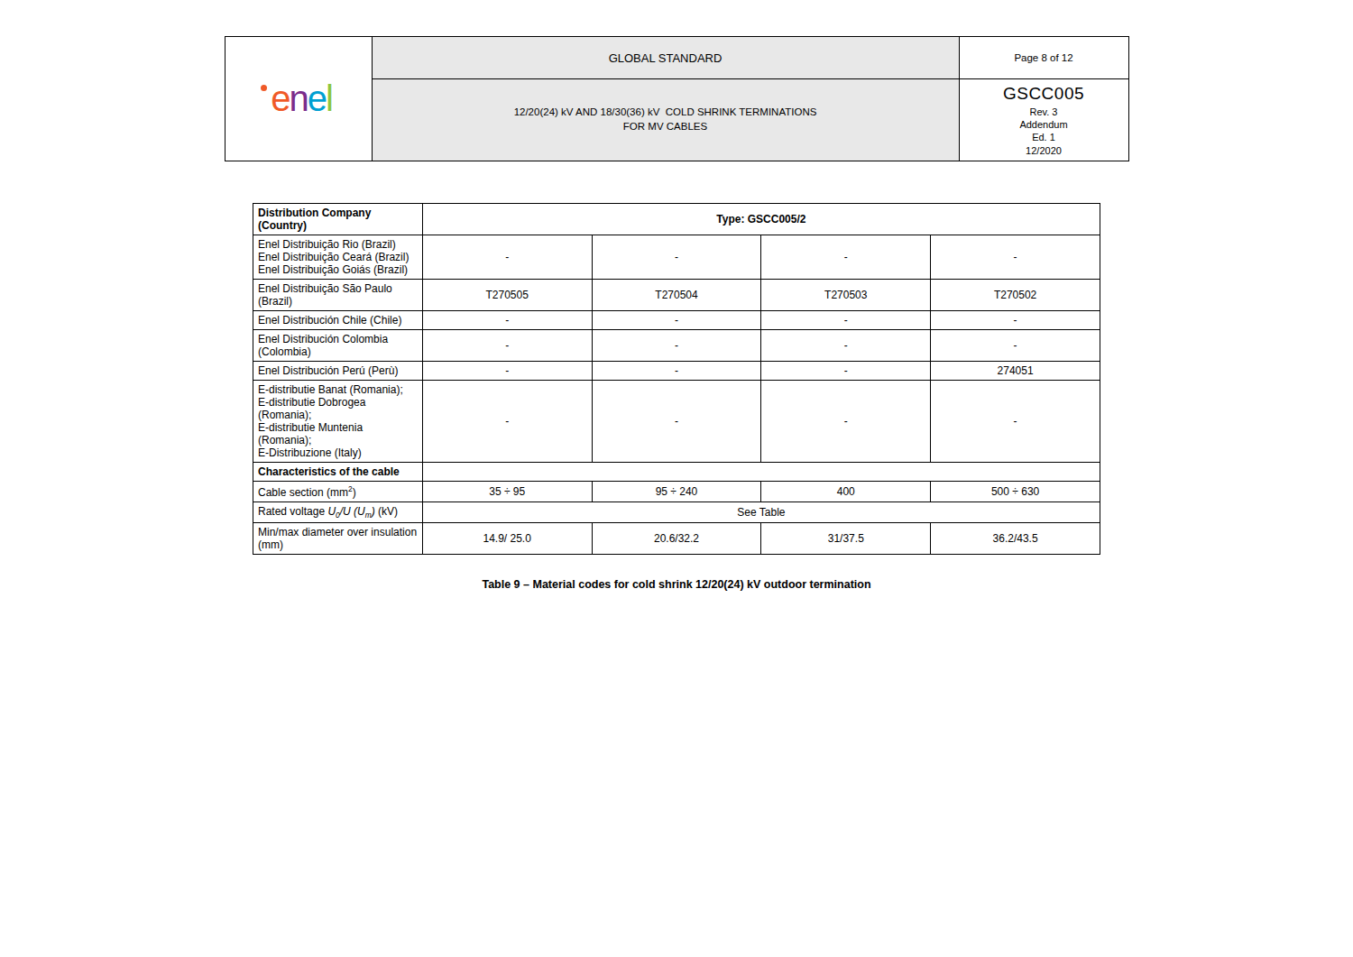| e n e l | GLOBAL STANDARD | Page 8 of 12 |
| 12/20(24) kV AND 18/30(36) kV COLD SHRINK TERMINATIONS FOR MV CABLES | GSCC005 Rev. 3 Addendum Ed. 1 12/2020 |
| Distribution Company (Country) | Type: GSCC005/2 |
| Enel Distribuição Rio (Brazil) Enel Distribuição Ceará (Brazil) Enel Distribuição Goiás (Brazil) | - | - | - | - |
| Enel Distribuição São Paulo (Brazil) | T270505 | T270504 | T270503 | T270502 |
| Enel Distribución Chile (Chile) | - | - | - | - |
| Enel Distribución Colombia (Colombia) | - | - | - | - |
| Enel Distribución Perú (Perù) | - | - | - | 274051 |
| E-distributie Banat (Romania); E-distributie Dobrogea (Romania); E-distributie Muntenia (Romania); E-Distribuzione (Italy) | - | - | - | - |
| Characteristics of the cable | |
| Cable section (mm 2 ) | 35 ÷ 95 | 95 ÷ 240 | 400 | 500 ÷ 630 |
| Rated voltage U 0 /U (U m ) (kV) | See Table |
| Min/max diameter over insulation (mm) | 14.9/ 25.0 | 20.6/32.2 | 31/37.5 | 36.2/43.5 |
Table 9 – Material codes for cold shrink 12/20(24) kV outdoor termination